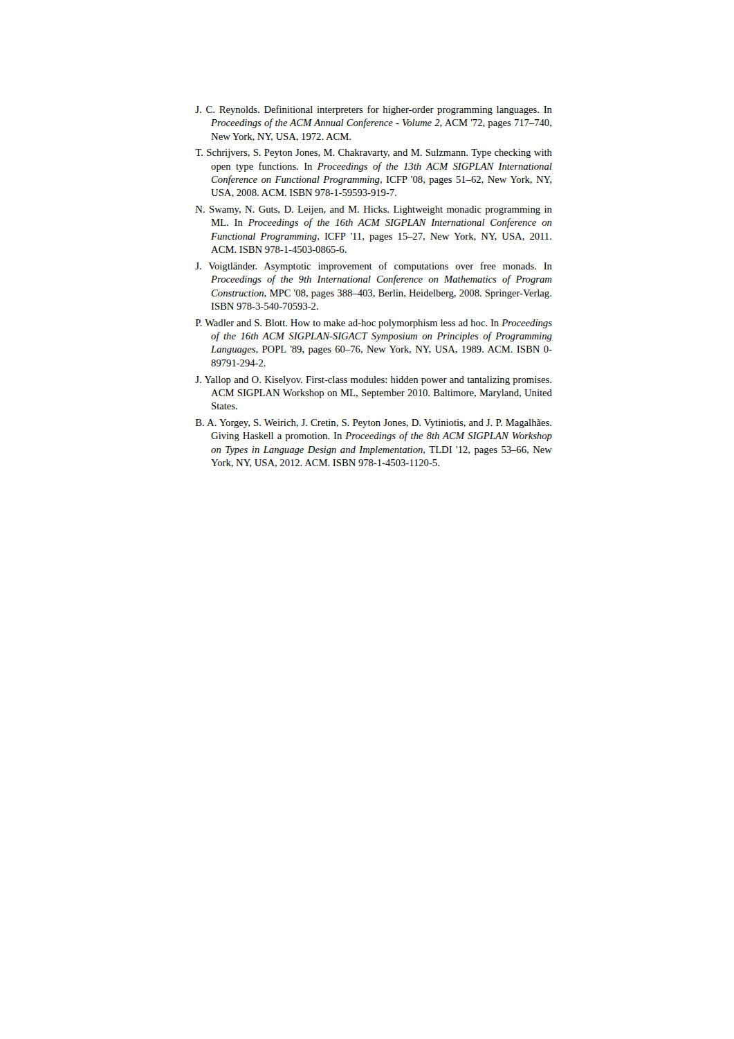J. C. Reynolds. Definitional interpreters for higher-order programming languages. In Proceedings of the ACM Annual Conference - Volume 2, ACM '72, pages 717–740, New York, NY, USA, 1972. ACM.
T. Schrijvers, S. Peyton Jones, M. Chakravarty, and M. Sulzmann. Type checking with open type functions. In Proceedings of the 13th ACM SIGPLAN International Conference on Functional Programming, ICFP '08, pages 51–62, New York, NY, USA, 2008. ACM. ISBN 978-1-59593-919-7.
N. Swamy, N. Guts, D. Leijen, and M. Hicks. Lightweight monadic programming in ML. In Proceedings of the 16th ACM SIGPLAN International Conference on Functional Programming, ICFP '11, pages 15–27, New York, NY, USA, 2011. ACM. ISBN 978-1-4503-0865-6.
J. Voigtländer. Asymptotic improvement of computations over free monads. In Proceedings of the 9th International Conference on Mathematics of Program Construction, MPC '08, pages 388–403, Berlin, Heidelberg, 2008. Springer-Verlag. ISBN 978-3-540-70593-2.
P. Wadler and S. Blott. How to make ad-hoc polymorphism less ad hoc. In Proceedings of the 16th ACM SIGPLAN-SIGACT Symposium on Principles of Programming Languages, POPL '89, pages 60–76, New York, NY, USA, 1989. ACM. ISBN 0-89791-294-2.
J. Yallop and O. Kiselyov. First-class modules: hidden power and tantalizing promises. ACM SIGPLAN Workshop on ML, September 2010. Baltimore, Maryland, United States.
B. A. Yorgey, S. Weirich, J. Cretin, S. Peyton Jones, D. Vytiniotis, and J. P. Magalhães. Giving Haskell a promotion. In Proceedings of the 8th ACM SIGPLAN Workshop on Types in Language Design and Implementation, TLDI '12, pages 53–66, New York, NY, USA, 2012. ACM. ISBN 978-1-4503-1120-5.